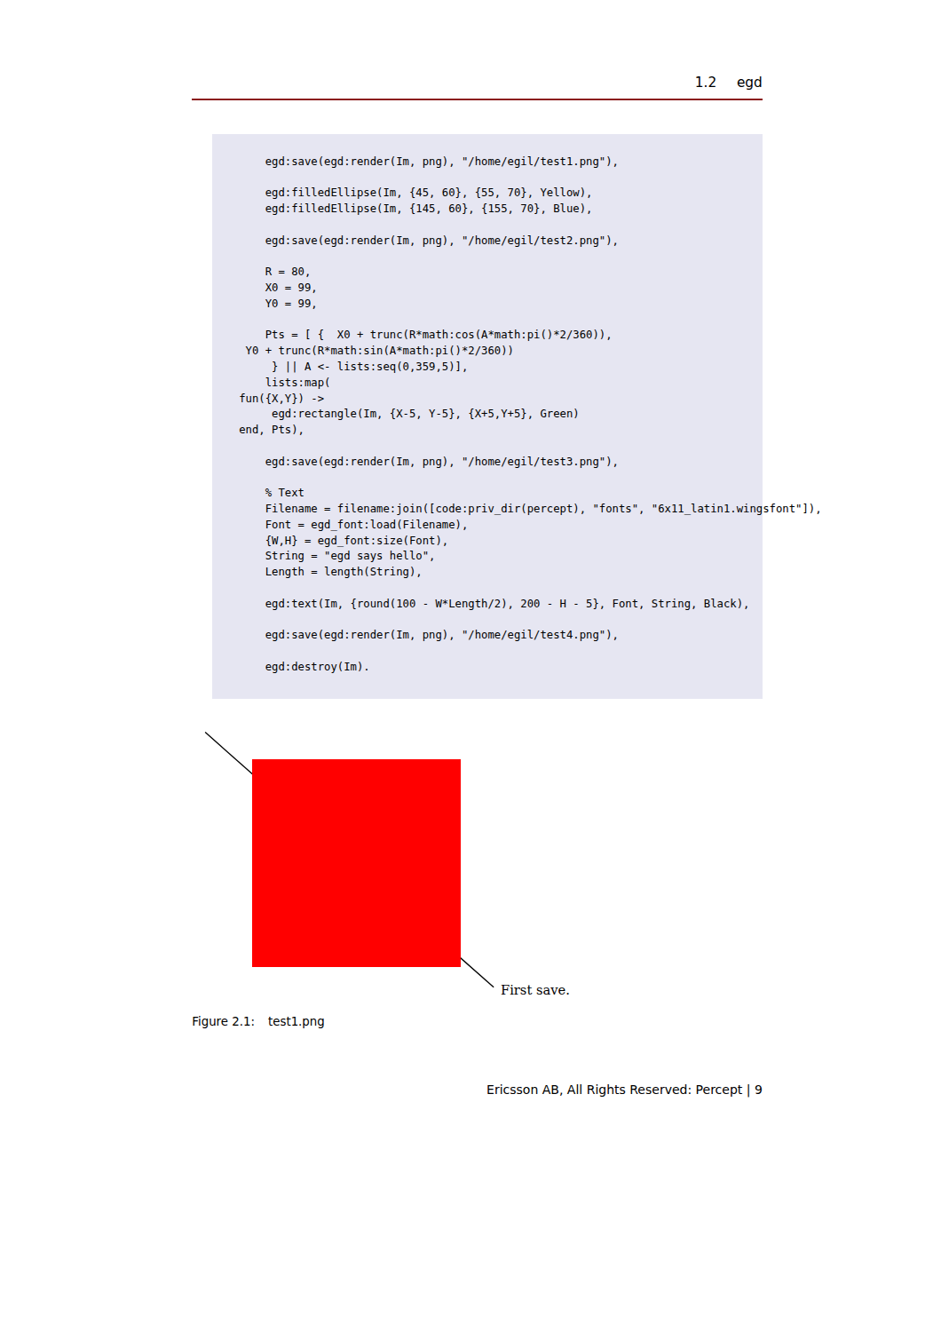1.2egd
    egd:save(egd:render(Im, png), "/home/egil/test1.png"),

    egd:filledEllipse(Im, {45, 60}, {55, 70}, Yellow),
    egd:filledEllipse(Im, {145, 60}, {155, 70}, Blue),

    egd:save(egd:render(Im, png), "/home/egil/test2.png"),

    R = 80,
    X0 = 99,
    Y0 = 99,

    Pts = [ {  X0 + trunc(R*math:cos(A*math:pi()*2/360)),
 Y0 + trunc(R*math:sin(A*math:pi()*2/360))
     } || A <- lists:seq(0,359,5)],
    lists:map(
fun({X,Y}) ->
     egd:rectangle(Im, {X-5, Y-5}, {X+5,Y+5}, Green)
end, Pts),

    egd:save(egd:render(Im, png), "/home/egil/test3.png"),

    % Text
    Filename = filename:join([code:priv_dir(percept), "fonts", "6x11_latin1.wingsfont"]),
    Font = egd_font:load(Filename),
    {W,H} = egd_font:size(Font),
    String = "egd says hello",
    Length = length(String),

    egd:text(Im, {round(100 - W*Length/2), 200 - H - 5}, Font, String, Black),

    egd:save(egd:render(Im, png), "/home/egil/test4.png"),

    egd:destroy(Im).
First save.
Figure 2.1: test1.png
Ericsson AB, All Rights Reserved: Percept | 9